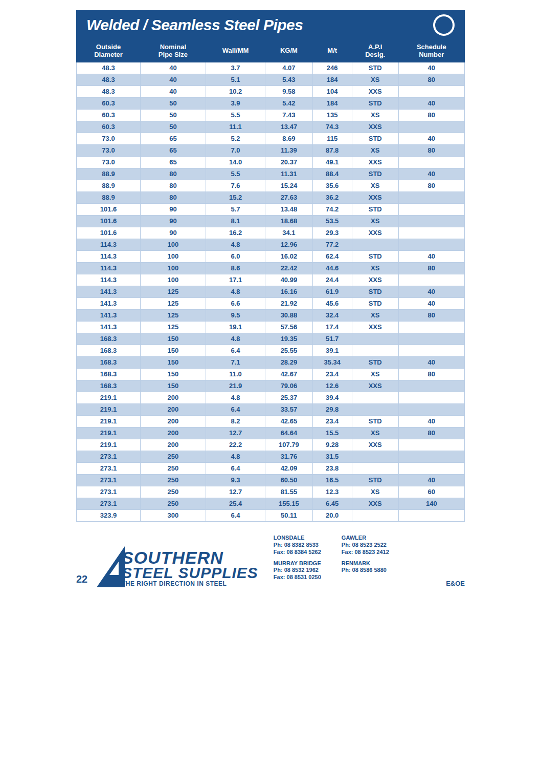Welded / Seamless Steel Pipes
| Outside Diameter | Nominal Pipe Size | Wall/MM | KG/M | M/t | A.P.I Desig. | Schedule Number |
| --- | --- | --- | --- | --- | --- | --- |
| 48.3 | 40 | 3.7 | 4.07 | 246 | STD | 40 |
| 48.3 | 40 | 5.1 | 5.43 | 184 | XS | 80 |
| 48.3 | 40 | 10.2 | 9.58 | 104 | XXS | |
| 60.3 | 50 | 3.9 | 5.42 | 184 | STD | 40 |
| 60.3 | 50 | 5.5 | 7.43 | 135 | XS | 80 |
| 60.3 | 50 | 11.1 | 13.47 | 74.3 | XXS | |
| 73.0 | 65 | 5.2 | 8.69 | 115 | STD | 40 |
| 73.0 | 65 | 7.0 | 11.39 | 87.8 | XS | 80 |
| 73.0 | 65 | 14.0 | 20.37 | 49.1 | XXS | |
| 88.9 | 80 | 5.5 | 11.31 | 88.4 | STD | 40 |
| 88.9 | 80 | 7.6 | 15.24 | 35.6 | XS | 80 |
| 88.9 | 80 | 15.2 | 27.63 | 36.2 | XXS | |
| 101.6 | 90 | 5.7 | 13.48 | 74.2 | STD | |
| 101.6 | 90 | 8.1 | 18.68 | 53.5 | XS | |
| 101.6 | 90 | 16.2 | 34.1 | 29.3 | XXS | |
| 114.3 | 100 | 4.8 | 12.96 | 77.2 | | |
| 114.3 | 100 | 6.0 | 16.02 | 62.4 | STD | 40 |
| 114.3 | 100 | 8.6 | 22.42 | 44.6 | XS | 80 |
| 114.3 | 100 | 17.1 | 40.99 | 24.4 | XXS | |
| 141.3 | 125 | 4.8 | 16.16 | 61.9 | STD | 40 |
| 141.3 | 125 | 6.6 | 21.92 | 45.6 | STD | 40 |
| 141.3 | 125 | 9.5 | 30.88 | 32.4 | XS | 80 |
| 141.3 | 125 | 19.1 | 57.56 | 17.4 | XXS | |
| 168.3 | 150 | 4.8 | 19.35 | 51.7 | | |
| 168.3 | 150 | 6.4 | 25.55 | 39.1 | | |
| 168.3 | 150 | 7.1 | 28.29 | 35.34 | STD | 40 |
| 168.3 | 150 | 11.0 | 42.67 | 23.4 | XS | 80 |
| 168.3 | 150 | 21.9 | 79.06 | 12.6 | XXS | |
| 219.1 | 200 | 4.8 | 25.37 | 39.4 | | |
| 219.1 | 200 | 6.4 | 33.57 | 29.8 | | |
| 219.1 | 200 | 8.2 | 42.65 | 23.4 | STD | 40 |
| 219.1 | 200 | 12.7 | 64.64 | 15.5 | XS | 80 |
| 219.1 | 200 | 22.2 | 107.79 | 9.28 | XXS | |
| 273.1 | 250 | 4.8 | 31.76 | 31.5 | | |
| 273.1 | 250 | 6.4 | 42.09 | 23.8 | | |
| 273.1 | 250 | 9.3 | 60.50 | 16.5 | STD | 40 |
| 273.1 | 250 | 12.7 | 81.55 | 12.3 | XS | 60 |
| 273.1 | 250 | 25.4 | 155.15 | 6.45 | XXS | 140 |
| 323.9 | 300 | 6.4 | 50.11 | 20.0 | | |
22
SOUTHERN
STEEL SUPPLIES
THE RIGHT DIRECTION IN STEEL
LONSDALE
Ph: 08 8382 8533
Fax: 08 8384 5262
MURRAY BRIDGE
Ph: 08 8532 1962
Fax: 08 8531 0250
GAWLER
Ph: 08 8523 2522
Fax: 08 8523 2412
RENMARK
Ph: 08 8586 5880
E&OE